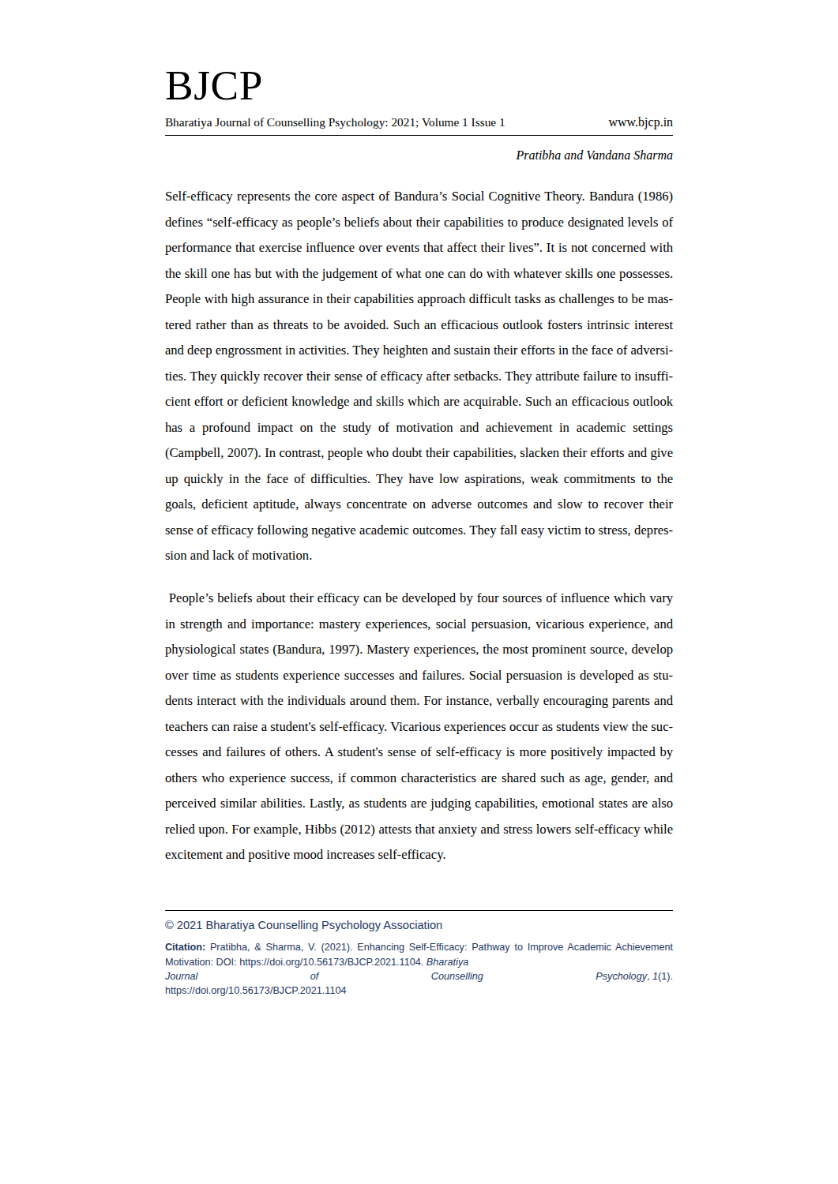BJCP
Bharatiya Journal of Counselling Psychology: 2021; Volume 1 Issue 1 www.bjcp.in
Pratibha and Vandana Sharma
Self-efficacy represents the core aspect of Bandura’s Social Cognitive Theory. Bandura (1986) defines “self-efficacy as people’s beliefs about their capabilities to produce designated levels of performance that exercise influence over events that affect their lives”. It is not concerned with the skill one has but with the judgement of what one can do with whatever skills one possesses. People with high assurance in their capabilities approach difficult tasks as challenges to be mastered rather than as threats to be avoided. Such an efficacious outlook fosters intrinsic interest and deep engrossment in activities. They heighten and sustain their efforts in the face of adversities. They quickly recover their sense of efficacy after setbacks. They attribute failure to insufficient effort or deficient knowledge and skills which are acquirable. Such an efficacious outlook has a profound impact on the study of motivation and achievement in academic settings (Campbell, 2007). In contrast, people who doubt their capabilities, slacken their efforts and give up quickly in the face of difficulties. They have low aspirations, weak commitments to the goals, deficient aptitude, always concentrate on adverse outcomes and slow to recover their sense of efficacy following negative academic outcomes. They fall easy victim to stress, depression and lack of motivation.
People’s beliefs about their efficacy can be developed by four sources of influence which vary in strength and importance: mastery experiences, social persuasion, vicarious experience, and physiological states (Bandura, 1997). Mastery experiences, the most prominent source, develop over time as students experience successes and failures. Social persuasion is developed as students interact with the individuals around them. For instance, verbally encouraging parents and teachers can raise a student's self-efficacy. Vicarious experiences occur as students view the successes and failures of others. A student's sense of self-efficacy is more positively impacted by others who experience success, if common characteristics are shared such as age, gender, and perceived similar abilities. Lastly, as students are judging capabilities, emotional states are also relied upon. For example, Hibbs (2012) attests that anxiety and stress lowers self-efficacy while excitement and positive mood increases self-efficacy.
© 2021 Bharatiya Counselling Psychology Association
Citation: Pratibha, & Sharma, V. (2021). Enhancing Self-Efficacy: Pathway to Improve Academic Achievement Motivation: DOI: https://doi.org/10.56173/BJCP.2021.1104. Bharatiya Journal of Counselling Psychology, 1(1). https://doi.org/10.56173/BJCP.2021.1104